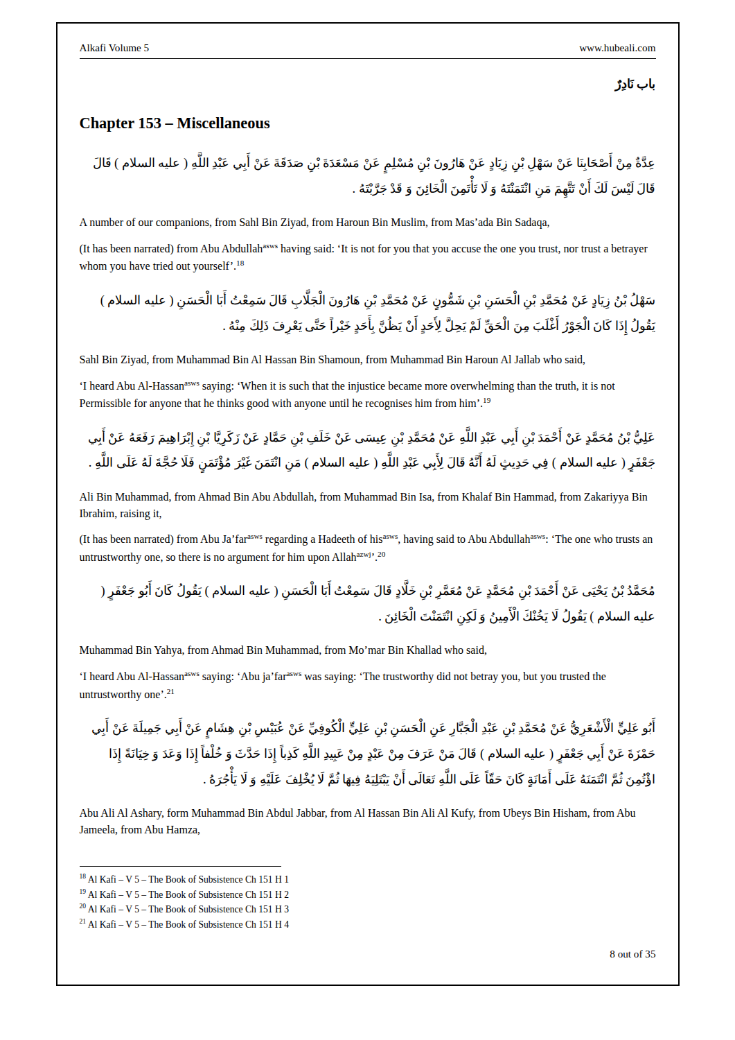Alkafi Volume 5 www.hubeali.com
باب نَادِرٌ
Chapter 153 – Miscellaneous
عِدَّةٌ مِنْ أَصْحَابِنَا عَنْ سَهْلِ بْنِ زِيَادٍ عَنْ هَارُونَ بْنِ مُسْلِمٍ عَنْ مَسْعَدَةَ بْنِ صَدَقَةَ عَنْ أَبِي عَبْدِ اللَّهِ ( عليه السلام ) قَالَ قَالَ لَيْسَ لَكَ أَنْ تَتَّهِمَ مَنِ انْتَمَنْتَهُ وَ لَا تَأْتَمِنَ الْخَائِنَ وَ قَدْ جَرَّبْتَهُ .
A number of our companions, from Sahl Bin Ziyad, from Haroun Bin Muslim, from Mas’ada Bin Sadaqa,
(It has been narrated) from Abu Abdullahasws having said: ‘It is not for you that you accuse the one you trust, nor trust a betrayer whom you have tried out yourself’.18
سَهْلُ بْنُ زِيَادٍ عَنْ مُحَمَّدِ بْنِ الْحَسَنِ بْنِ شَمُّونٍ عَنْ مُحَمَّدِ بْنِ هَارُونَ الْجَلَّابِ قَالَ سَمِعْتُ أَبَا الْحَسَنِ ( عليه السلام ) يَقُولُ إِذَا كَانَ الْجَوْرُ أَغْلَبَ مِنَ الْحَقِّ لَمْ يَحِلَّ لِأَحَدٍ أَنْ يَظُنَّ بِأَحَدٍ خَيْراً حَتَّى يَعْرِفَ ذَلِكَ مِنْهُ .
Sahl Bin Ziyad, from Muhammad Bin Al Hassan Bin Shamoun, from Muhammad Bin Haroun Al Jallab who said,
‘I heard Abu Al-Hassanasws saying: ‘When it is such that the injustice became more overwhelming than the truth, it is not Permissible for anyone that he thinks good with anyone until he recognises him from him’.19
عَلِيُّ بْنُ مُحَمَّدٍ عَنْ أَحْمَدَ بْنِ أَبِي عَبْدِ اللَّهِ عَنْ مُحَمَّدِ بْنِ عِيسَى عَنْ خَلَفِ بْنِ حَمَّادٍ عَنْ زَكَرِيَّا بْنِ إِبْرَاهِيمَ رَفَعَهُ عَنْ أَبِي جَعْفَرٍ ( عليه السلام ) فِي حَدِيثٍ لَهُ أَنَّهُ قَالَ لِأَبِي عَبْدِ اللَّهِ ( عليه السلام ) مَنِ انْتَمَنَ غَيْرَ مُؤْتَمَنٍ فَلَا حُجَّةَ لَهُ عَلَى اللَّهِ .
Ali Bin Muhammad, from Ahmad Bin Abu Abdullah, from Muhammad Bin Isa, from Khalaf Bin Hammad, from Zakariyya Bin Ibrahim, raising it,
(It has been narrated) from Abu Ja’farasws regarding a Hadeeth of hisasws, having said to Abu Abdullahasws: ‘The one who trusts an untrustworthy one, so there is no argument for him upon Allahazwj’.20
مُحَمَّدُ بْنُ يَحْيَى عَنْ أَحْمَدَ بْنِ مُحَمَّدٍ عَنْ مُعَمَّرِ بْنِ خَلَّادٍ قَالَ سَمِعْتُ أَبَا الْحَسَنِ ( عليه السلام ) يَقُولُ كَانَ أَبُو جَعْفَرٍ ( عليه السلام ) يَقُولُ لَا يَخُنْكَ الْأَمِينُ وَ لَكِنِ انْتَمَنْتَ الْخَائِنَ .
Muhammad Bin Yahya, from Ahmad Bin Muhammad, from Mo’mar Bin Khallad who said,
‘I heard Abu Al-Hassanasws saying: ‘Abu ja’farasws was saying: ‘The trustworthy did not betray you, but you trusted the untrustworthy one’.21
أَبُو عَلِيٍّ الْأَشْعَرِيُّ عَنْ مُحَمَّدِ بْنِ عَبْدِ الْجَبَّارِ عَنِ الْحَسَنِ بْنِ عَلِيٍّ الْكُوفِيِّ عَنْ عُبَيْسِ بْنِ هِشَامٍ عَنْ أَبِي جَمِيلَةَ عَنْ أَبِي حَمْزَةَ عَنْ أَبِي جَعْفَرٍ ( عليه السلام ) قَالَ مَنْ عَرَفَ مِنْ عَبْدٍ مِنْ عَبِيدِ اللَّهِ كَذِباً إِذَا حَدَّثَ وَ خُلْفاً إِذَا وَعَدَ وَ خِيَانَةً إِذَا اؤْتُمِنَ ثُمَّ انْتَمَنَهُ عَلَى أَمَانَةٍ كَانَ حَقّاً عَلَى اللَّهِ تَعَالَى أَنْ يَبْتَلِيَهُ فِيهَا ثُمَّ لَا يُخْلِفَ عَلَيْهِ وَ لَا يَأْجُرَهُ .
Abu Ali Al Ashary, form Muhammad Bin Abdul Jabbar, from Al Hassan Bin Ali Al Kufy, from Ubeys Bin Hisham, from Abu Jameela, from Abu Hamza,
18 Al Kafi – V 5 – The Book of Subsistence Ch 151 H 1
19 Al Kafi – V 5 – The Book of Subsistence Ch 151 H 2
20 Al Kafi – V 5 – The Book of Subsistence Ch 151 H 3
21 Al Kafi – V 5 – The Book of Subsistence Ch 151 H 4
8 out of 35